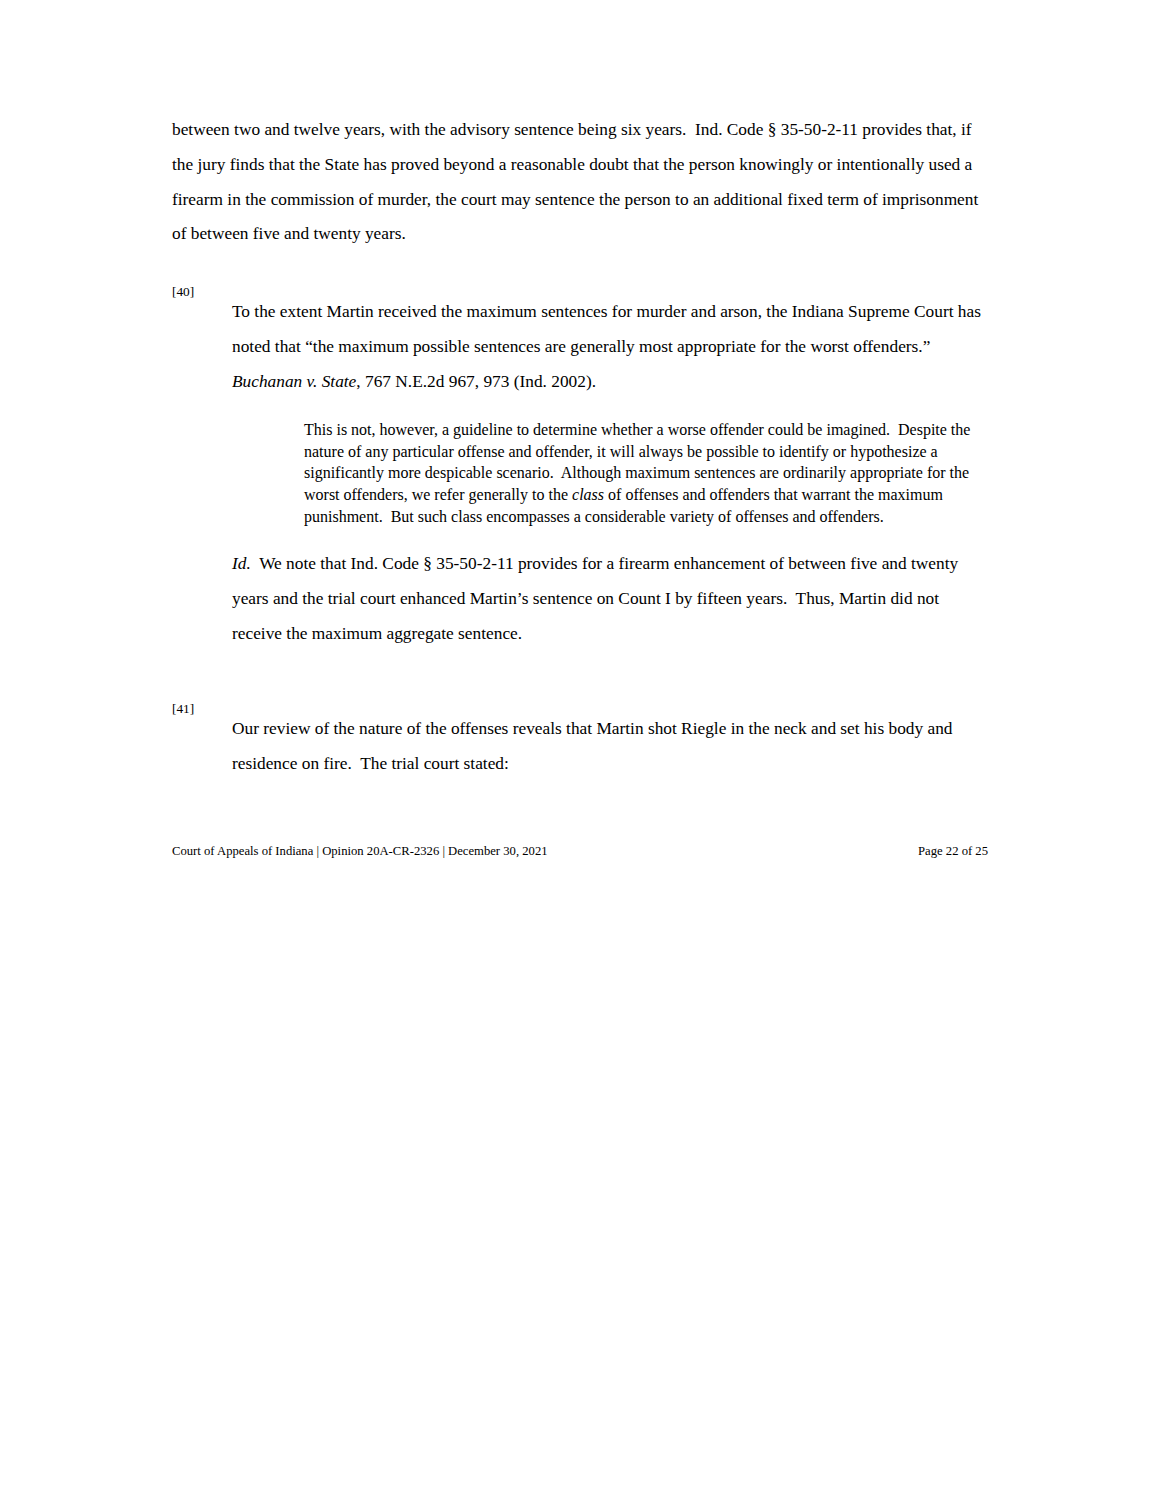between two and twelve years, with the advisory sentence being six years. Ind. Code § 35-50-2-11 provides that, if the jury finds that the State has proved beyond a reasonable doubt that the person knowingly or intentionally used a firearm in the commission of murder, the court may sentence the person to an additional fixed term of imprisonment of between five and twenty years.
[40]
To the extent Martin received the maximum sentences for murder and arson, the Indiana Supreme Court has noted that “the maximum possible sentences are generally most appropriate for the worst offenders.” Buchanan v. State, 767 N.E.2d 967, 973 (Ind. 2002).
This is not, however, a guideline to determine whether a worse offender could be imagined. Despite the nature of any particular offense and offender, it will always be possible to identify or hypothesize a significantly more despicable scenario. Although maximum sentences are ordinarily appropriate for the worst offenders, we refer generally to the class of offenses and offenders that warrant the maximum punishment. But such class encompasses a considerable variety of offenses and offenders.
Id. We note that Ind. Code § 35-50-2-11 provides for a firearm enhancement of between five and twenty years and the trial court enhanced Martin’s sentence on Count I by fifteen years. Thus, Martin did not receive the maximum aggregate sentence.
[41]
Our review of the nature of the offenses reveals that Martin shot Riegle in the neck and set his body and residence on fire. The trial court stated:
Court of Appeals of Indiana | Opinion 20A-CR-2326 | December 30, 2021 Page 22 of 25